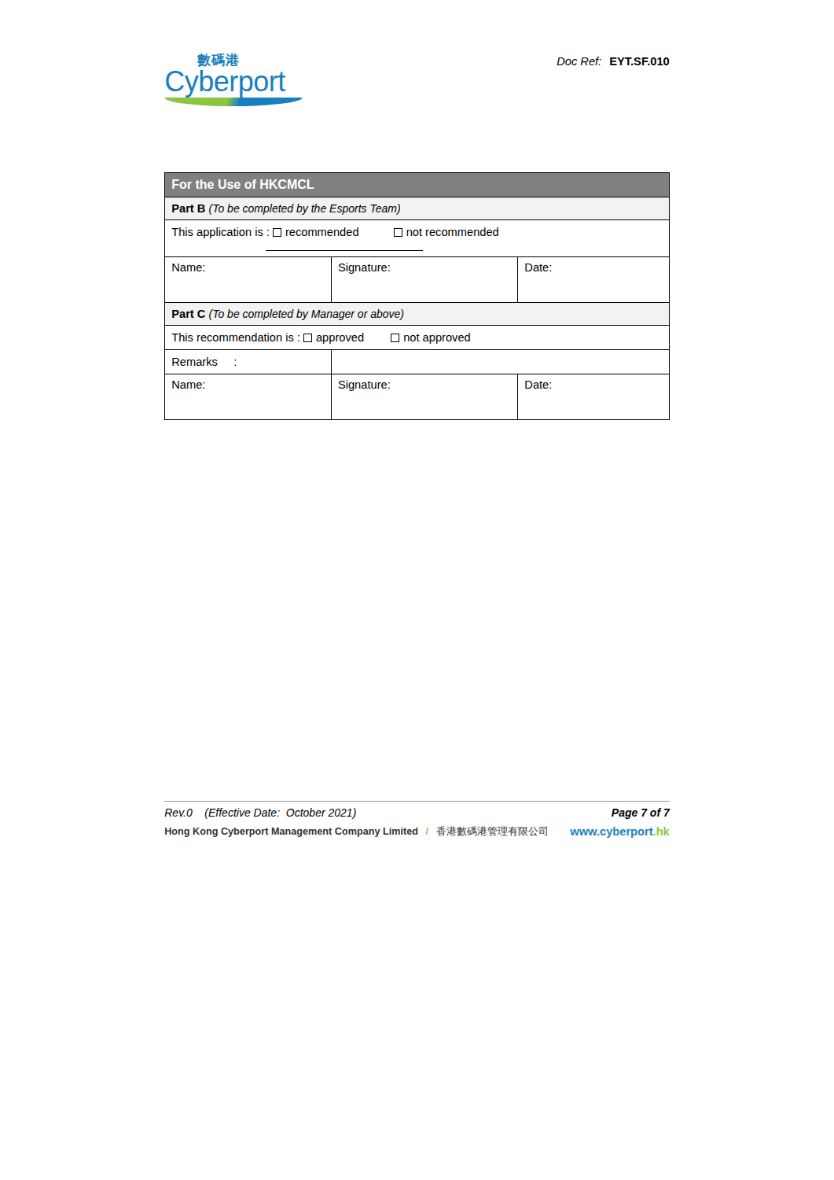數碼港
Cyberport
Doc Ref:EYT.SF.010
| For the Use of HKCMCL |
| Part B (To be completed by the Esports Team) |
| This application is : recommended not recommended |
| Name: | Signature: | Date: |
| Part C (To be completed by Manager or above) |
| This recommendation is : approved not approved |
| Remarks : | |
| Name: | Signature: | Date: |
Rev.0 (Effective Date: October 2021) Page 7 of 7
Hong Kong Cyberport Management Company Limited / 香港數碼港管理有限公司 www.cyberport.hk